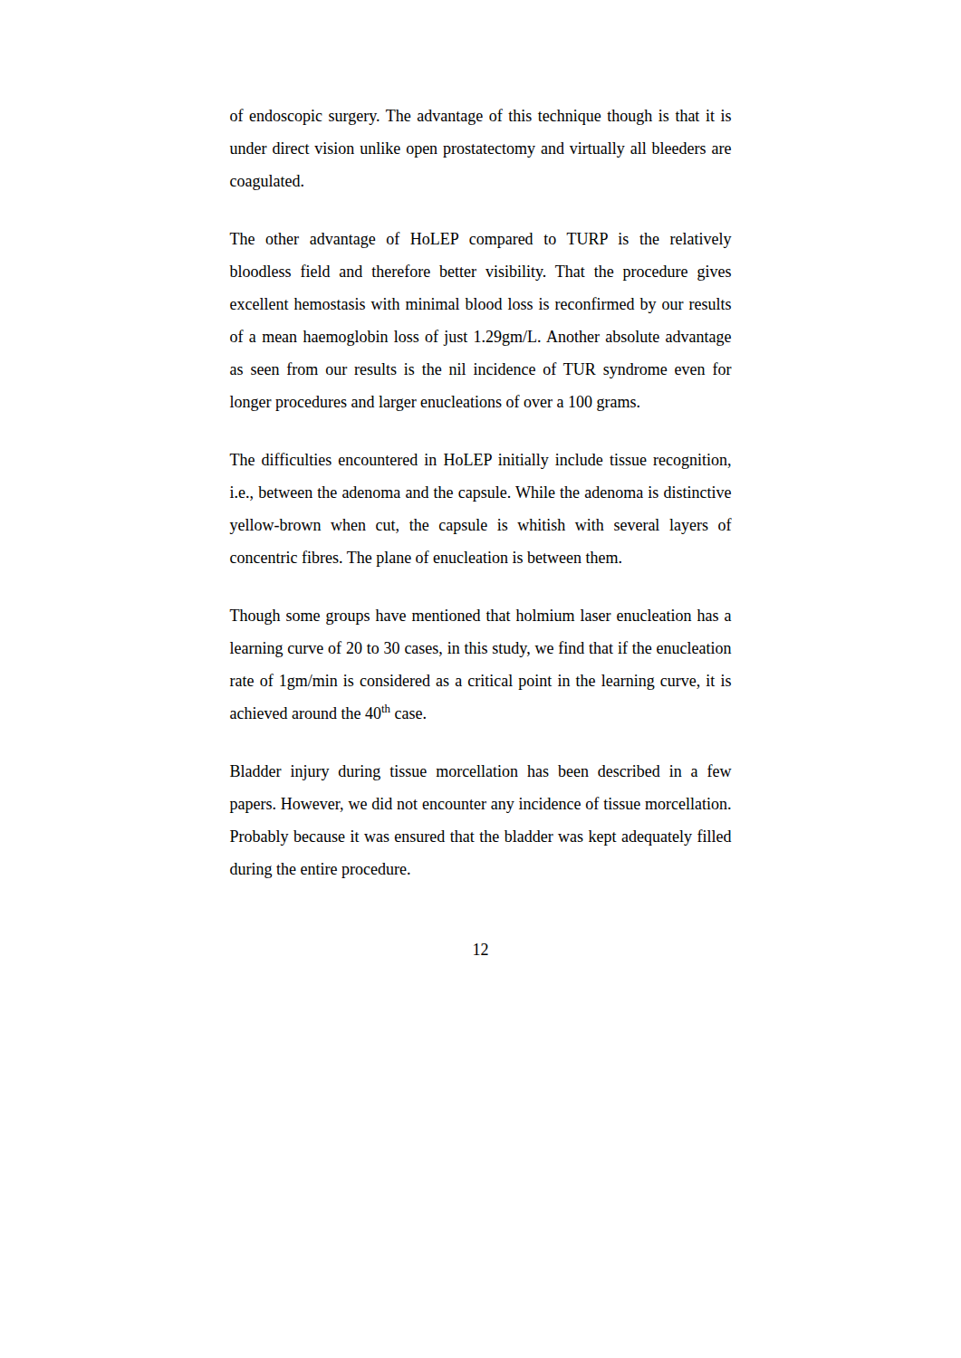of endoscopic surgery. The advantage of this technique though is that it is under direct vision unlike open prostatectomy and virtually all bleeders are coagulated.
The other advantage of HoLEP compared to TURP is the relatively bloodless field and therefore better visibility. That the procedure gives excellent hemostasis with minimal blood loss is reconfirmed by our results of a mean haemoglobin loss of just 1.29gm/L. Another absolute advantage as seen from our results is the nil incidence of TUR syndrome even for longer procedures and larger enucleations of over a 100 grams.
The difficulties encountered in HoLEP initially include tissue recognition, i.e., between the adenoma and the capsule. While the adenoma is distinctive yellow-brown when cut, the capsule is whitish with several layers of concentric fibres. The plane of enucleation is between them.
Though some groups have mentioned that holmium laser enucleation has a learning curve of 20 to 30 cases, in this study, we find that if the enucleation rate of 1gm/min is considered as a critical point in the learning curve, it is achieved around the 40th case.
Bladder injury during tissue morcellation has been described in a few papers. However, we did not encounter any incidence of tissue morcellation. Probably because it was ensured that the bladder was kept adequately filled during the entire procedure.
12